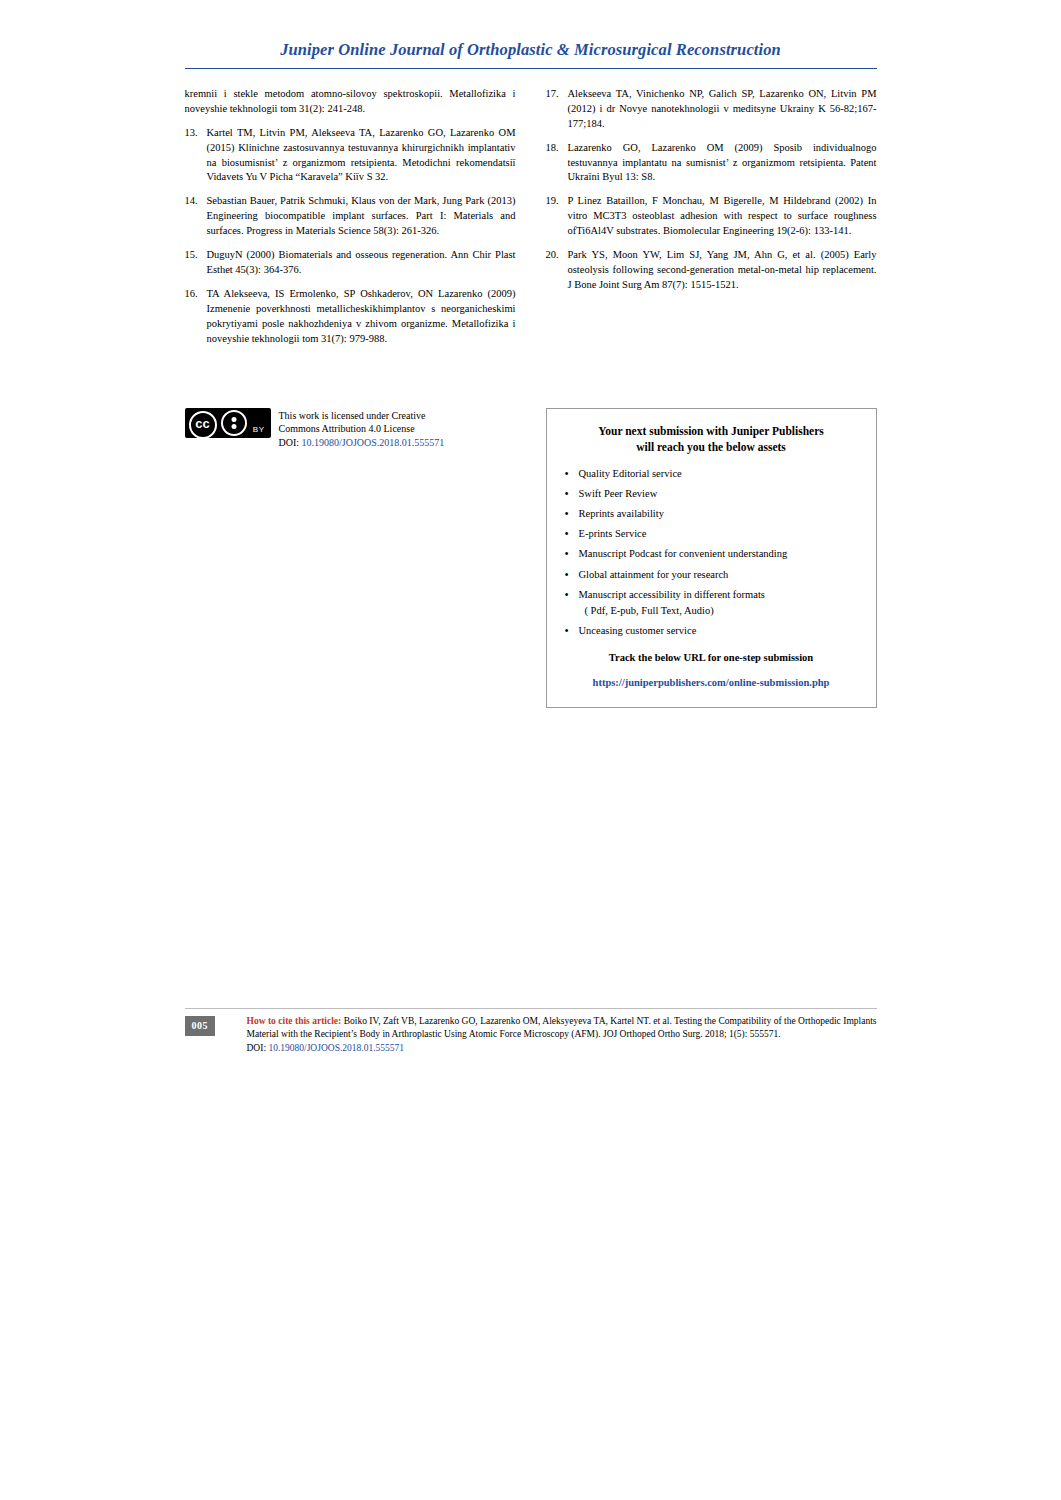Juniper Online Journal of Orthoplastic & Microsurgical Reconstruction
kremnii i stekle metodom atomno-silovoy spektroskopii. Metallofizika i noveyshie tekhnologii tom 31(2): 241-248.
13. Kartel TM, Litvin PM, Alekseeva TA, Lazarenko GO, Lazarenko OM (2015) Klinichne zastosuvannya testuvannya khirurgichnikh implantativ na biosumisnist’ z organizmom retsipienta. Metodichni rekomendatsiï Vidavets Yu V Picha “Karavela” Kiïv S 32.
14. Sebastian Bauer, Patrik Schmuki, Klaus von der Mark, Jung Park (2013) Engineering biocompatible implant surfaces. Part I: Materials and surfaces. Progress in Materials Science 58(3): 261-326.
15. DuguyN (2000) Biomaterials and osseous regeneration. Ann Chir Plast Esthet 45(3): 364-376.
16. TA Alekseeva, IS Ermolenko, SP Oshkaderov, ON Lazarenko (2009) Izmenenie poverkhnosti metallicheskikhimplantov s neorganicheskimi pokrytiyami posle nakhozhdeniya v zhivom organizme. Metallofizika i noveyshie tekhnologii tom 31(7): 979-988.
17. Alekseeva TA, Vinichenko NP, Galich SP, Lazarenko ON, Litvin PM (2012) i dr Novye nanotekhnologii v meditsyne Ukrainy K 56-82;167-177;184.
18. Lazarenko GO, Lazarenko OM (2009) Sposib individualnogo testuvannya implantatu na sumisnist’ z organizmom retsipienta. Patent Ukraïni Byul 13: S8.
19. P Linez Bataillon, F Monchau, M Bigerelle, M Hildebrand (2002) In vitro MC3T3 osteoblast adhesion with respect to surface roughness ofTi6Al4V substrates. Biomolecular Engineering 19(2-6): 133-141.
20. Park YS, Moon YW, Lim SJ, Yang JM, Ahn G, et al. (2005) Early osteolysis following second-generation metal-on-metal hip replacement. J Bone Joint Surg Am 87(7): 1515-1521.
cc
BY
This work is licensed under Creative
Commons Attribution 4.0 License
DOI: 10.19080/JOJOOS.2018.01.555571
Your next submission with Juniper Publishers
will reach you the below assets
Quality Editorial service
Swift Peer Review
Reprints availability
E-prints Service
Manuscript Podcast for convenient understanding
Global attainment for your research
Manuscript accessibility in different formats
( Pdf, E-pub, Full Text, Audio)
Unceasing customer service
Track the below URL for one-step submission
https://juniperpublishers.com/online-submission.php
005
How to cite this article: Boiko IV, Zaft VB, Lazarenko GO, Lazarenko OM, Aleksyeyeva TA, Kartel NT. et al. Testing the Compatibility of the Orthopedic Implants Material with the Recipient’s Body in Arthroplastic Using Atomic Force Microscopy (AFM). JOJ Orthoped Ortho Surg. 2018; 1(5): 555571.
DOI: 10.19080/JOJOOS.2018.01.555571